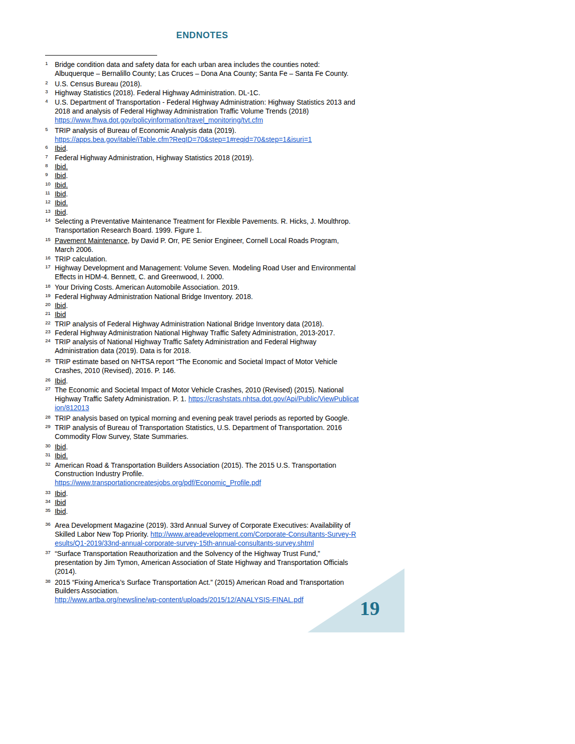ENDNOTES
1 Bridge condition data and safety data for each urban area includes the counties noted: Albuquerque – Bernalillo County; Las Cruces – Dona Ana County; Santa Fe – Santa Fe County.
2 U.S. Census Bureau (2018).
3 Highway Statistics (2018). Federal Highway Administration. DL-1C.
4 U.S. Department of Transportation - Federal Highway Administration: Highway Statistics 2013 and 2018 and analysis of Federal Highway Administration Traffic Volume Trends (2018)
https://www.fhwa.dot.gov/policyinformation/travel_monitoring/tvt.cfm
5 TRIP analysis of Bureau of Economic Analysis data (2019).
https://apps.bea.gov/itable/iTable.cfm?ReqID=70&step=1#reqid=70&step=1&isuri=1
6 Ibid.
7 Federal Highway Administration, Highway Statistics 2018 (2019).
8 Ibid.
9 Ibid.
10 Ibid.
11 Ibid.
12 Ibid.
13 Ibid.
14 Selecting a Preventative Maintenance Treatment for Flexible Pavements. R. Hicks, J. Moulthrop. Transportation Research Board. 1999. Figure 1.
15 Pavement Maintenance, by David P. Orr, PE Senior Engineer, Cornell Local Roads Program, March 2006.
16 TRIP calculation.
17 Highway Development and Management: Volume Seven. Modeling Road User and Environmental Effects in HDM-4. Bennett, C. and Greenwood, I. 2000.
18 Your Driving Costs. American Automobile Association. 2019.
19 Federal Highway Administration National Bridge Inventory. 2018.
20 Ibid.
21 Ibid
22 TRIP analysis of Federal Highway Administration National Bridge Inventory data (2018).
23 Federal Highway Administration National Highway Traffic Safety Administration, 2013-2017.
24 TRIP analysis of National Highway Traffic Safety Administration and Federal Highway Administration data (2019). Data is for 2018.
25 TRIP estimate based on NHTSA report “The Economic and Societal Impact of Motor Vehicle Crashes, 2010 (Revised), 2016. P. 146.
26 Ibid.
27 The Economic and Societal Impact of Motor Vehicle Crashes, 2010 (Revised) (2015). National Highway Traffic Safety Administration. P. 1. https://crashstats.nhtsa.dot.gov/Api/Public/ViewPublication/812013
28 TRIP analysis based on typical morning and evening peak travel periods as reported by Google.
29 TRIP analysis of Bureau of Transportation Statistics, U.S. Department of Transportation. 2016 Commodity Flow Survey, State Summaries.
30 Ibid.
31 Ibid.
32 American Road & Transportation Builders Association (2015). The 2015 U.S. Transportation Construction Industry Profile.
https://www.transportationcreatesjobs.org/pdf/Economic_Profile.pdf
33 Ibid.
34 Ibid
35 Ibid.
36 Area Development Magazine (2019). 33rd Annual Survey of Corporate Executives: Availability of Skilled Labor New Top Priority. http://www.areadevelopment.com/Corporate-Consultants-Survey-Results/Q1-2019/33nd-annual-corporate-survey-15th-annual-consultants-survey.shtml
37“Surface Transportation Reauthorization and the Solvency of the Highway Trust Fund,” presentation by Jim Tymon, American Association of State Highway and Transportation Officials (2014).
382015 “Fixing America’s Surface Transportation Act.” (2015) American Road and Transportation Builders Association.
http://www.artba.org/newsline/wp-content/uploads/2015/12/ANALYSIS-FINAL.pdf
19